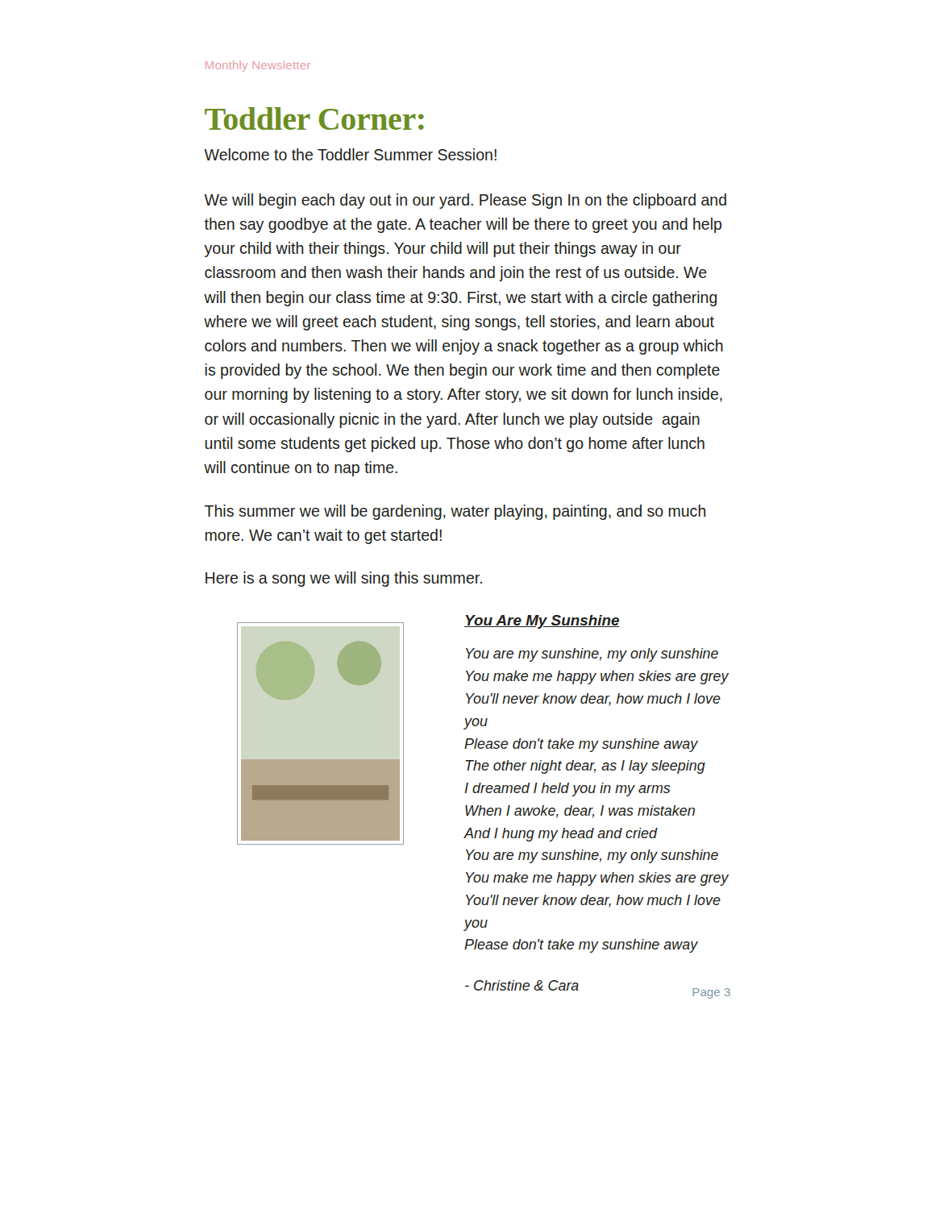Monthly Newsletter
Toddler Corner:
Welcome to the Toddler Summer Session!
We will begin each day out in our yard. Please Sign In on the clipboard and then say goodbye at the gate. A teacher will be there to greet you and help your child with their things. Your child will put their things away in our classroom and then wash their hands and join the rest of us outside. We will then begin our class time at 9:30. First, we start with a circle gathering where we will greet each student, sing songs, tell stories, and learn about colors and numbers. Then we will enjoy a snack together as a group which is provided by the school. We then begin our work time and then complete our morning by listening to a story. After story, we sit down for lunch inside, or will occasionally picnic in the yard. After lunch we play outside again until some students get picked up. Those who don’t go home after lunch will continue on to nap time.
This summer we will be gardening, water playing, painting, and so much more. We can’t wait to get started!
Here is a song we will sing this summer.
You Are My Sunshine
You are my sunshine, my only sunshine
You make me happy when skies are grey
You'll never know dear, how much I love you
Please don't take my sunshine away
The other night dear, as I lay sleeping
I dreamed I held you in my arms
When I awoke, dear, I was mistaken
And I hung my head and cried
You are my sunshine, my only sunshine
You make me happy when skies are grey
You'll never know dear, how much I love you
Please don't take my sunshine away
- Christine & Cara
Page 3